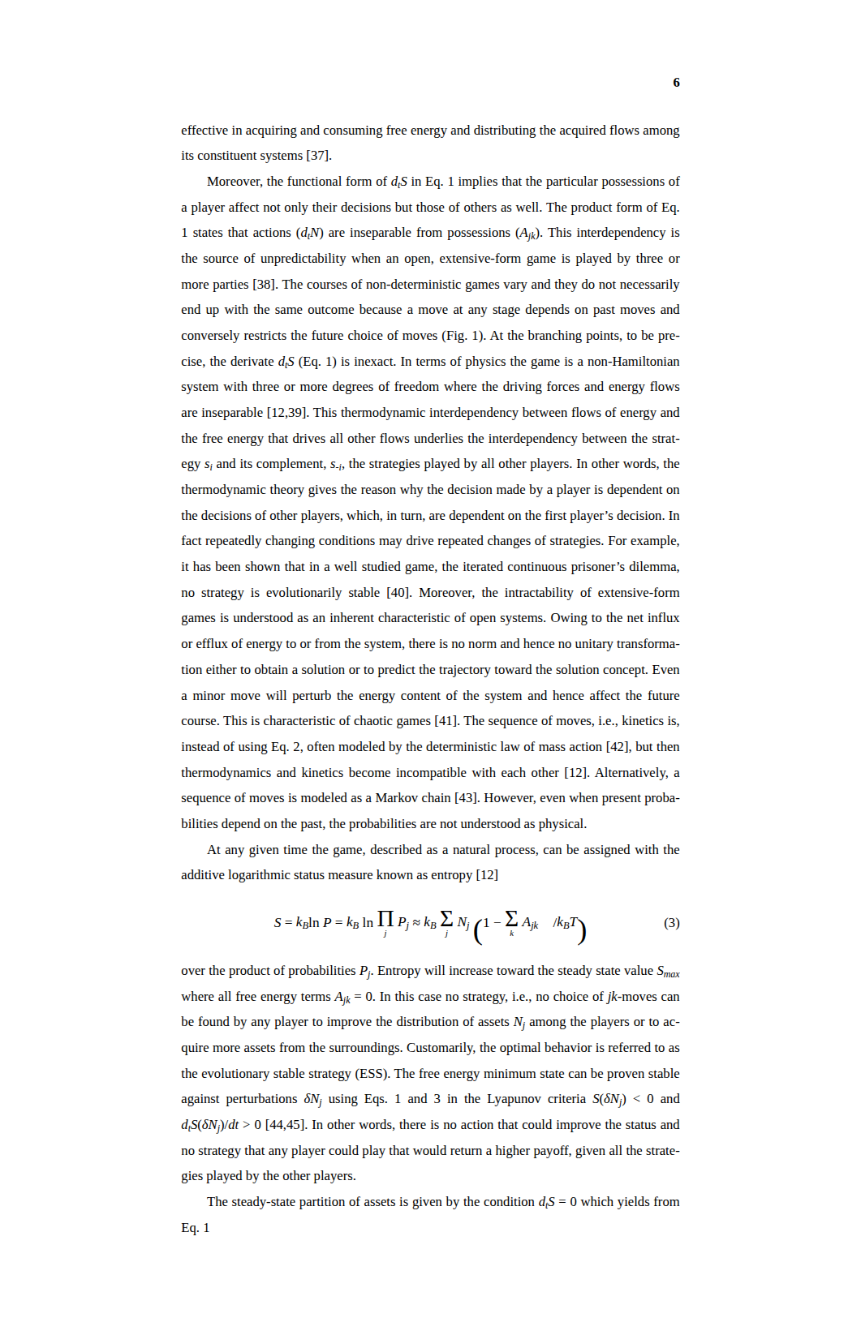6
effective in acquiring and consuming free energy and distributing the acquired flows among its constituent systems [37].
Moreover, the functional form of dtS in Eq. 1 implies that the particular possessions of a player affect not only their decisions but those of others as well. The product form of Eq. 1 states that actions (dtN) are inseparable from possessions (Ajk). This interdependency is the source of unpredictability when an open, extensive-form game is played by three or more parties [38]. The courses of non-deterministic games vary and they do not necessarily end up with the same outcome because a move at any stage depends on past moves and conversely restricts the future choice of moves (Fig. 1). At the branching points, to be precise, the derivate dtS (Eq. 1) is inexact. In terms of physics the game is a non-Hamiltonian system with three or more degrees of freedom where the driving forces and energy flows are inseparable [12,39]. This thermodynamic interdependency between flows of energy and the free energy that drives all other flows underlies the interdependency between the strategy si and its complement, s-i, the strategies played by all other players. In other words, the thermodynamic theory gives the reason why the decision made by a player is dependent on the decisions of other players, which, in turn, are dependent on the first player’s decision. In fact repeatedly changing conditions may drive repeated changes of strategies. For example, it has been shown that in a well studied game, the iterated continuous prisoner’s dilemma, no strategy is evolutionarily stable [40]. Moreover, the intractability of extensive-form games is understood as an inherent characteristic of open systems. Owing to the net influx or efflux of energy to or from the system, there is no norm and hence no unitary transformation either to obtain a solution or to predict the trajectory toward the solution concept. Even a minor move will perturb the energy content of the system and hence affect the future course. This is characteristic of chaotic games [41]. The sequence of moves, i.e., kinetics is, instead of using Eq. 2, often modeled by the deterministic law of mass action [42], but then thermodynamics and kinetics become incompatible with each other [12]. Alternatively, a sequence of moves is modeled as a Markov chain [43]. However, even when present probabilities depend on the past, the probabilities are not understood as physical.
At any given time the game, described as a natural process, can be assigned with the additive logarithmic status measure known as entropy [12]
S = kBln P = kB ln Πj Pj ≈ kB Σj Nj (1 − Σk Ajk /kBT) (3)
over the product of probabilities Pj. Entropy will increase toward the steady state value Smax where all free energy terms Ajk = 0. In this case no strategy, i.e., no choice of jk-moves can be found by any player to improve the distribution of assets Nj among the players or to acquire more assets from the surroundings. Customarily, the optimal behavior is referred to as the evolutionary stable strategy (ESS). The free energy minimum state can be proven stable against perturbations δNj using Eqs. 1 and 3 in the Lyapunov criteria S(δNj) < 0 and dtS(δNj)/dt > 0 [44,45]. In other words, there is no action that could improve the status and no strategy that any player could play that would return a higher payoff, given all the strategies played by the other players.
The steady-state partition of assets is given by the condition dtS = 0 which yields from Eq. 1